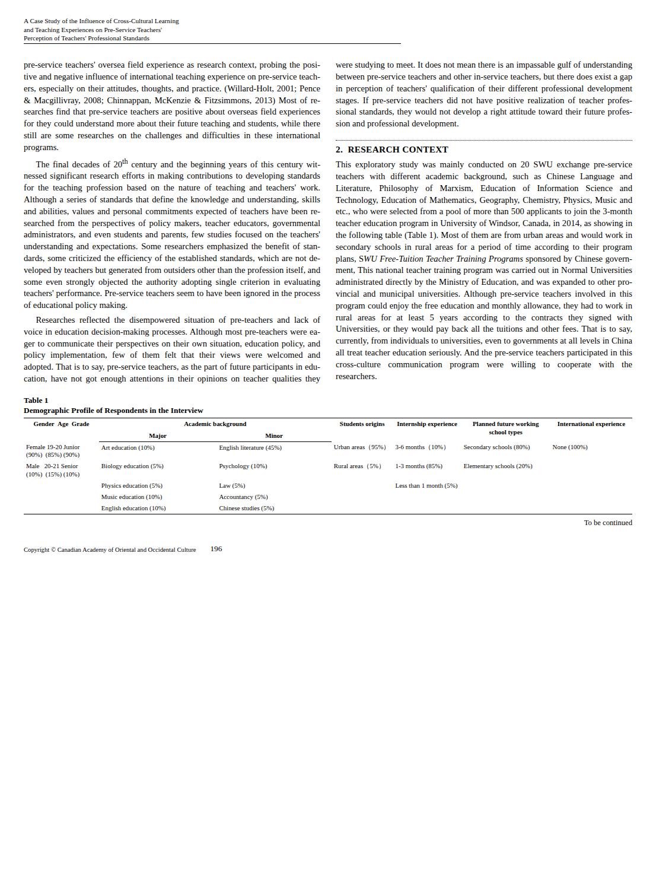A Case Study of the Influence of Cross-Cultural Learning
and Teaching Experiences on Pre-Service Teachers'
Perception of Teachers' Professional Standards
pre-service teachers' oversea field experience as research context, probing the positive and negative influence of international teaching experience on pre-service teachers, especially on their attitudes, thoughts, and practice. (Willard-Holt, 2001; Pence & Macgillivray, 2008; Chinnappan, McKenzie & Fitzsimmons, 2013) Most of researches find that pre-service teachers are positive about overseas field experiences for they could understand more about their future teaching and students, while there still are some researches on the challenges and difficulties in these international programs.
The final decades of 20th century and the beginning years of this century witnessed significant research efforts in making contributions to developing standards for the teaching profession based on the nature of teaching and teachers' work. Although a series of standards that define the knowledge and understanding, skills and abilities, values and personal commitments expected of teachers have been researched from the perspectives of policy makers, teacher educators, governmental administrators, and even students and parents, few studies focused on the teachers' understanding and expectations. Some researchers emphasized the benefit of standards, some criticized the efficiency of the established standards, which are not developed by teachers but generated from outsiders other than the profession itself, and some even strongly objected the authority adopting single criterion in evaluating teachers' performance. Pre-service teachers seem to have been ignored in the process of educational policy making.
Researches reflected the disempowered situation of pre-teachers and lack of voice in education decision-making processes. Although most pre-teachers were eager to communicate their perspectives on their own situation, education policy, and policy implementation, few of them felt that their views were welcomed and adopted. That is to say, pre-service teachers, as the part of future participants in education, have not got enough attentions in their opinions on teacher qualities they were studying to meet. It does not mean there is an impassable gulf of understanding between pre-service teachers and other in-service teachers, but there does exist a gap in perception of teachers' qualification of their different professional development stages. If pre-service teachers did not have positive realization of teacher professional standards, they would not develop a right attitude toward their future profession and professional development.
2. RESEARCH CONTEXT
This exploratory study was mainly conducted on 20 SWU exchange pre-service teachers with different academic background, such as Chinese Language and Literature, Philosophy of Marxism, Education of Information Science and Technology, Education of Mathematics, Geography, Chemistry, Physics, Music and etc., who were selected from a pool of more than 500 applicants to join the 3-month teacher education program in University of Windsor, Canada, in 2014, as showing in the following table (Table 1). Most of them are from urban areas and would work in secondary schools in rural areas for a period of time according to their program plans, SWU Free-Tuition Teacher Training Programs sponsored by Chinese government, This national teacher training program was carried out in Normal Universities administrated directly by the Ministry of Education, and was expanded to other provincial and municipal universities. Although pre-service teachers involved in this program could enjoy the free education and monthly allowance, they had to work in rural areas for at least 5 years according to the contracts they signed with Universities, or they would pay back all the tuitions and other fees. That is to say, currently, from individuals to universities, even to governments at all levels in China all treat teacher education seriously. And the pre-service teachers participated in this cross-culture communication program were willing to cooperate with the researchers.
Table 1
Demographic Profile of Respondents in the Interview
| Gender Age Grade | Academic background | Students origins | Internship experience | Planned future working school types | International experience |
| --- | --- | --- | --- | --- | --- |
| Major | Minor |
| Female 19-20 Junior (90%) (85%) (90%) | Art education (10%) | English literature (45%) | Urban areas（95%） | 3-6 months（10%） | Secondary schools (80%) | None (100%) |
| Male 20-21 Senior (10%) (15%) (10%) | Biology education (5%) | Psychology (10%) | Rural areas（5%） | 1-3 months (85%) | Elementary schools (20%) | |
| | Physics education (5%) | Law (5%) | | Less than 1 month (5%) | | |
| | Music education (10%) | Accountancy (5%) | | | | |
| | English education (10%) | Chinese studies (5%) | | | | |
To be continued
Copyright © Canadian Academy of Oriental and Occidental Culture
196